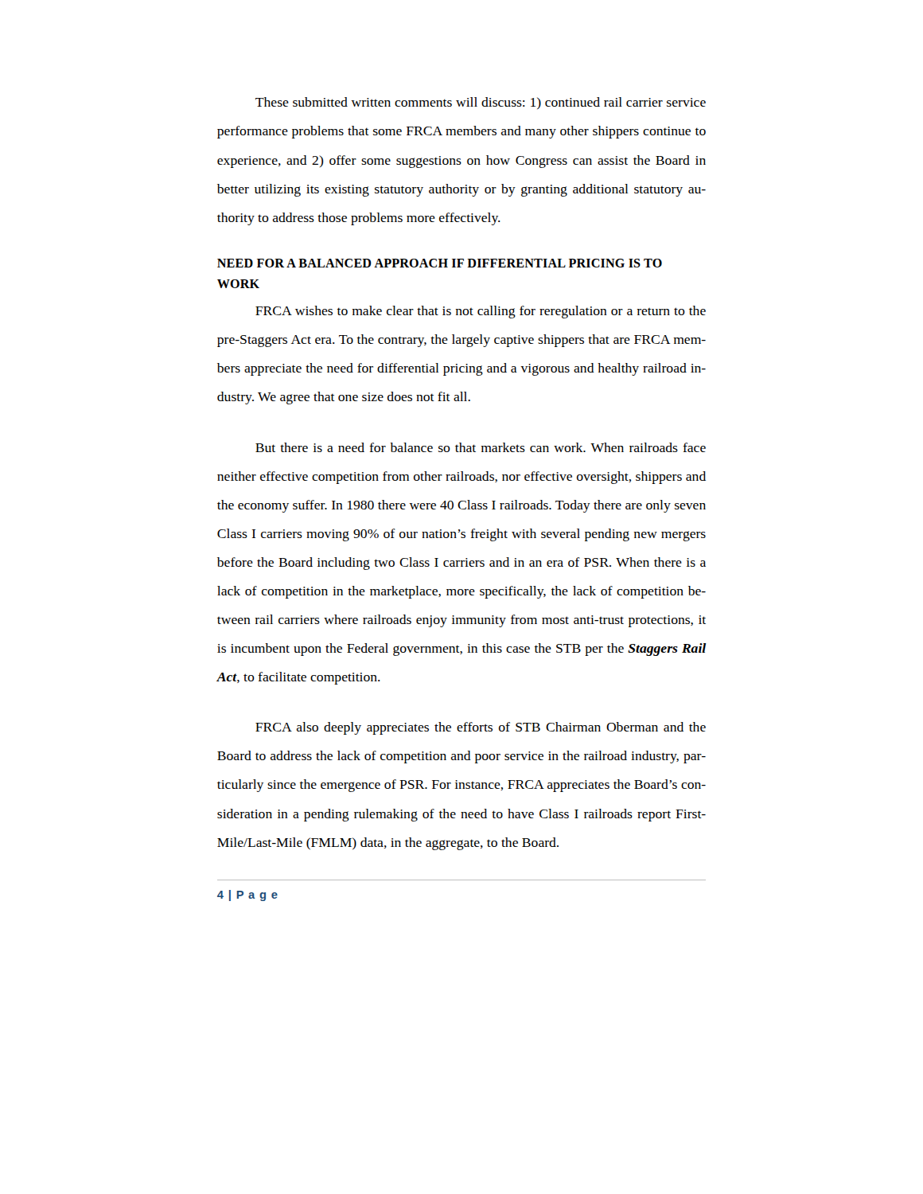These submitted written comments will discuss: 1) continued rail carrier service performance problems that some FRCA members and many other shippers continue to experience, and 2) offer some suggestions on how Congress can assist the Board in better utilizing its existing statutory authority or by granting additional statutory authority to address those problems more effectively.
Need for a Balanced Approach if Differential Pricing is to Work
FRCA wishes to make clear that is not calling for reregulation or a return to the pre-Staggers Act era. To the contrary, the largely captive shippers that are FRCA members appreciate the need for differential pricing and a vigorous and healthy railroad industry. We agree that one size does not fit all.
But there is a need for balance so that markets can work. When railroads face neither effective competition from other railroads, nor effective oversight, shippers and the economy suffer. In 1980 there were 40 Class I railroads. Today there are only seven Class I carriers moving 90% of our nation’s freight with several pending new mergers before the Board including two Class I carriers and in an era of PSR. When there is a lack of competition in the marketplace, more specifically, the lack of competition between rail carriers where railroads enjoy immunity from most anti-trust protections, it is incumbent upon the Federal government, in this case the STB per the Staggers Rail Act, to facilitate competition.
FRCA also deeply appreciates the efforts of STB Chairman Oberman and the Board to address the lack of competition and poor service in the railroad industry, particularly since the emergence of PSR. For instance, FRCA appreciates the Board’s consideration in a pending rulemaking of the need to have Class I railroads report First-Mile/Last-Mile (FMLM) data, in the aggregate, to the Board.
4 | P a g e